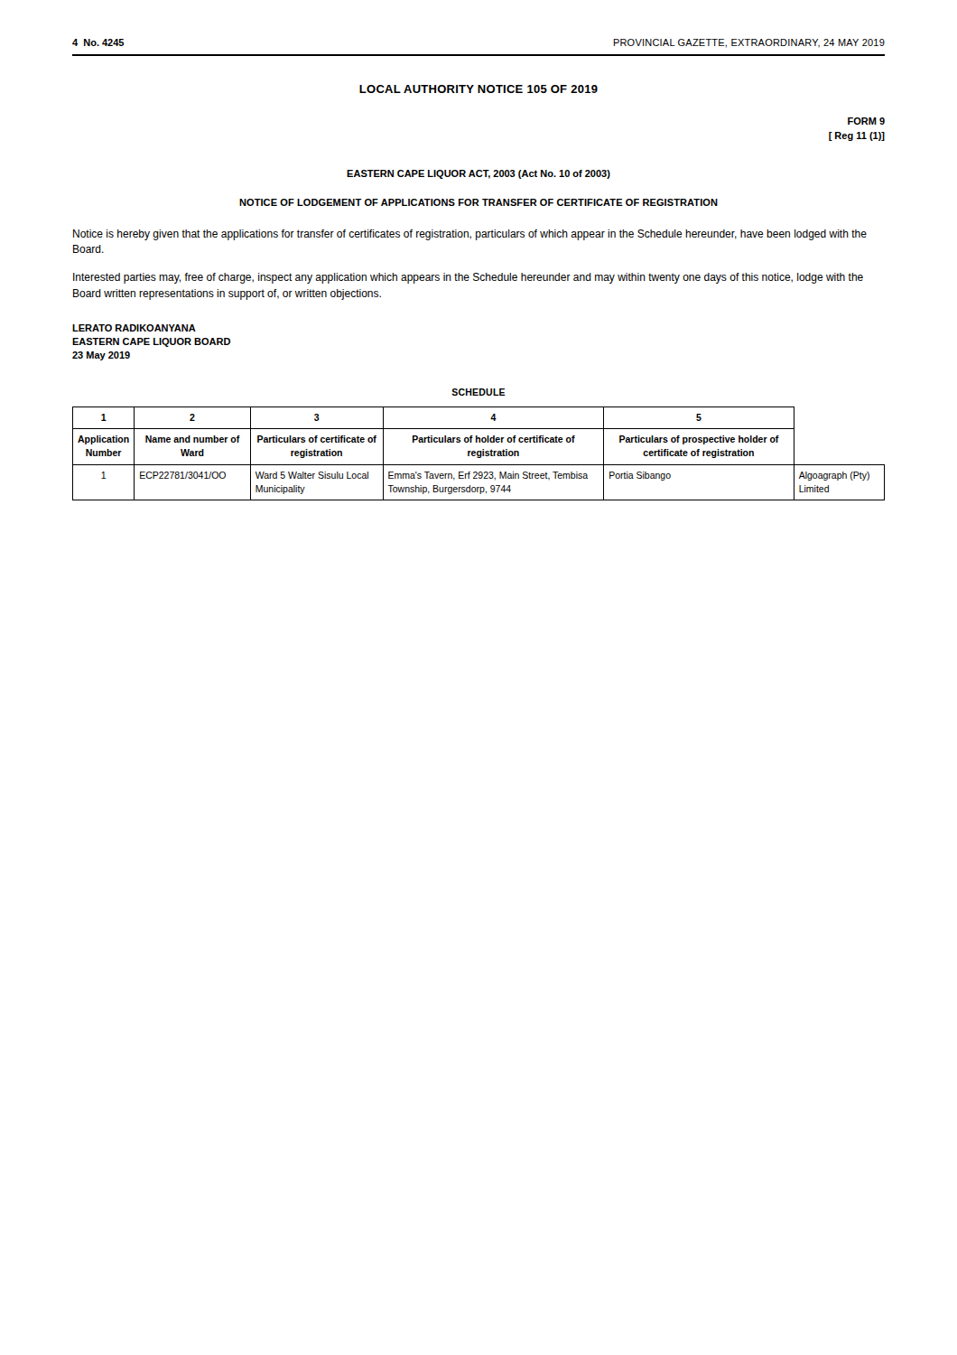4 No. 4245
PROVINCIAL GAZETTE, EXTRAORDINARY, 24 MAY 2019
LOCAL AUTHORITY NOTICE 105 OF 2019
FORM 9 [ Reg 11 (1)]
EASTERN CAPE LIQUOR ACT, 2003 (Act No. 10 of 2003)
NOTICE OF LODGEMENT OF APPLICATIONS FOR TRANSFER OF CERTIFICATE OF REGISTRATION
Notice is hereby given that the applications for transfer of certificates of registration, particulars of which appear in the Schedule hereunder, have been lodged with the Board.
Interested parties may, free of charge, inspect any application which appears in the Schedule hereunder and may within twenty one days of this notice, lodge with the Board written representations in support of, or written objections.
Lerato Radikoanyana Eastern Cape Liquor Board 23 May 2019
SCHEDULE
| 1 | 2 | 3 | 4 | 5 |
| --- | --- | --- | --- | --- |
| Application Number | Name and number of Ward | Particulars of certificate of registration | Particulars of holder of certificate of registration | Particulars of prospective holder of certificate of registration |
| 1 | ECP22781/3041/OO | Ward 5 Walter Sisulu Local Municipality | Emma's Tavern, Erf 2923, Main Street, Tembisa Township, Burgersdorp, 9744 | Portia Sibango | Algoagraph (Pty) Limited |